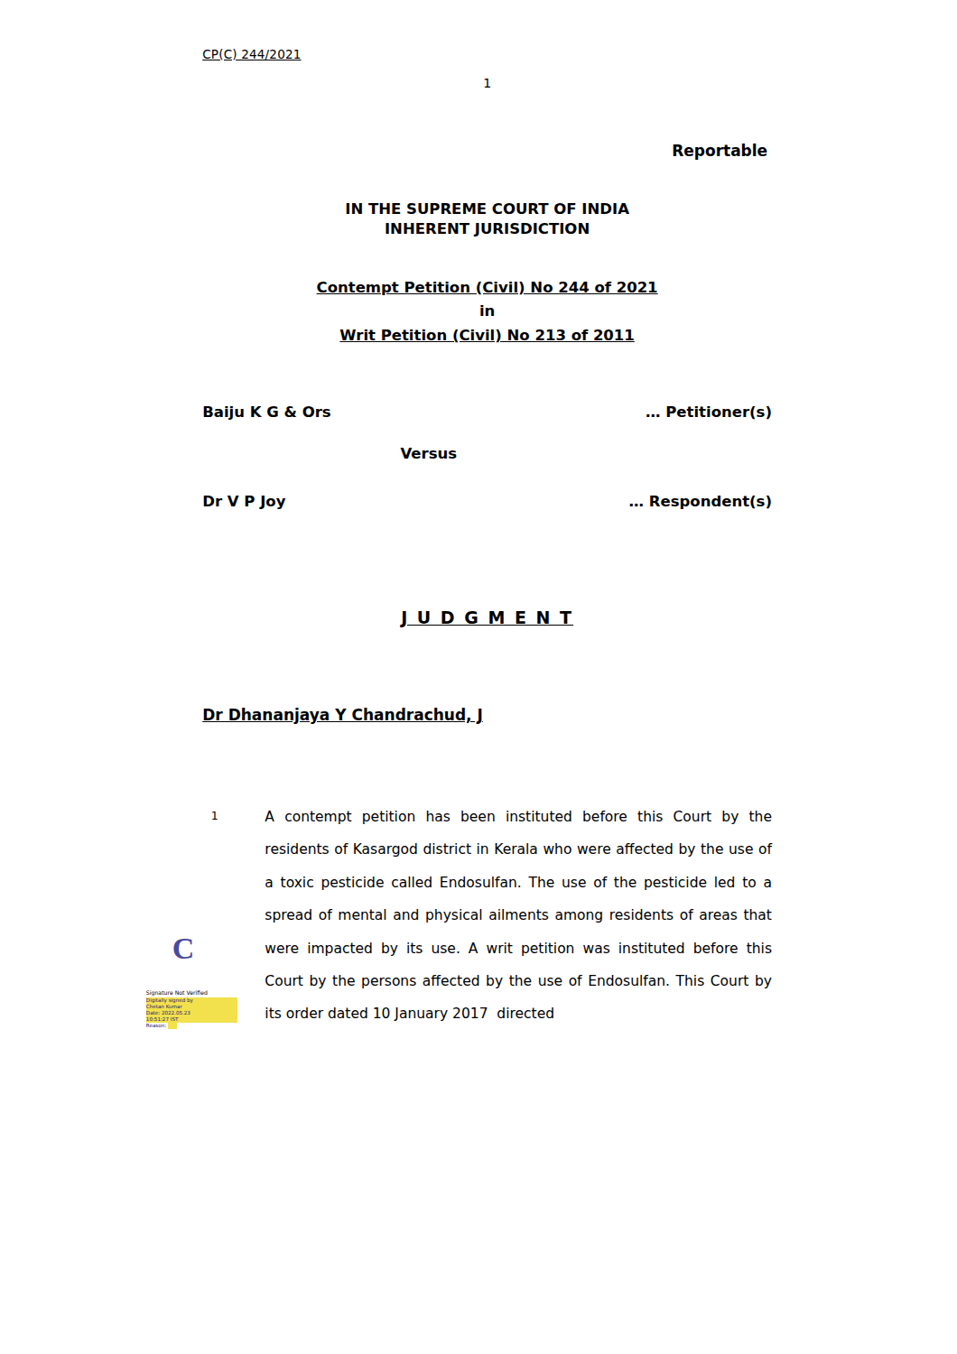CP(C) 244/2021
1
Reportable
IN THE SUPREME COURT OF INDIA
INHERENT JURISDICTION
Contempt Petition (Civil) No 244 of 2021
in
Writ Petition (Civil) No 213 of 2011
| Baiju K G & Ors | … Petitioner(s) |
Versus
| Dr V P Joy | … Respondent(s) |
J U D G M E N T
Dr Dhananjaya Y Chandrachud, J
1 A contempt petition has been instituted before this Court by the residents of Kasargod district in Kerala who were affected by the use of a toxic pesticide called Endosulfan. The use of the pesticide led to a spread of mental and physical ailments among residents of areas that were impacted by its use. A writ petition was instituted before this Court by the persons affected by the use of Endosulfan. This Court by its order dated 10 January 2017 directed
C
Signature Not Verified
Digitally signed by
Chetan Kumar
Date: 2022.05.23
10:51:27 IST
Reason: